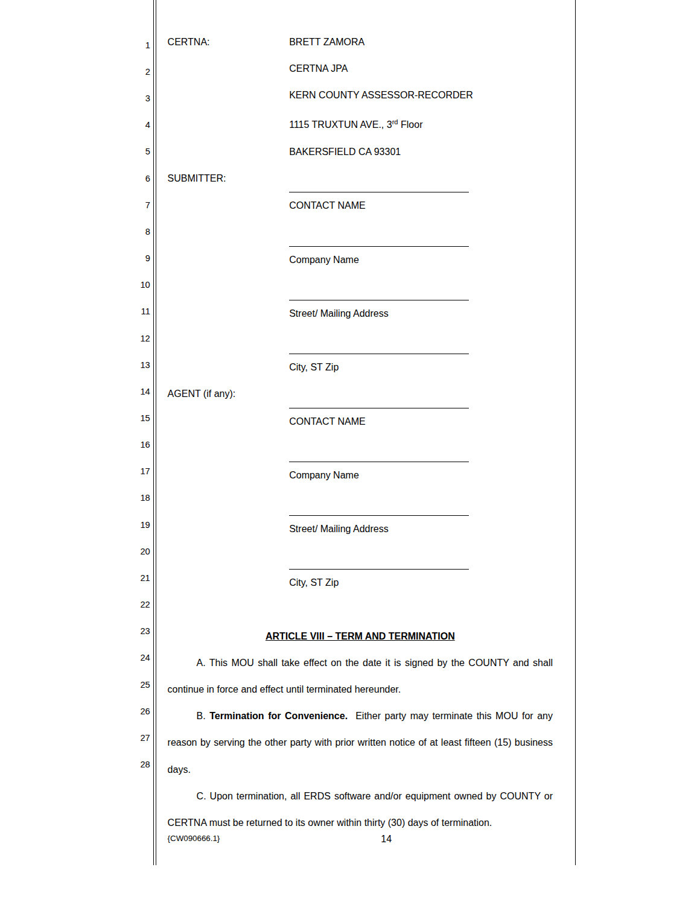1
2
3
4
5
6
7
8
9
10
11
12
13
14
15
16
17
18
19
20
21
22
23
24
25
26
27
28
| CERTNA: | BRETT ZAMORA CERTNA JPA KERN COUNTY ASSESSOR-RECORDER 1115 TRUXTUN AVE., 3 rd Floor BAKERSFIELD CA 93301 |
| SUBMITTER: | CONTACT NAME Company Name Street/ Mailing Address City, ST Zip |
| AGENT (if any): | CONTACT NAME Company Name Street/ Mailing Address City, ST Zip |
ARTICLE VIII – TERM AND TERMINATION
A. This MOU shall take effect on the date it is signed by the COUNTY and shall continue in force and effect until terminated hereunder.
B. Termination for Convenience. Either party may terminate this MOU for any reason by serving the other party with prior written notice of at least fifteen (15) business days.
C. Upon termination, all ERDS software and/or equipment owned by COUNTY or CERTNA must be returned to its owner within thirty (30) days of termination.
{CW090666.1}
14